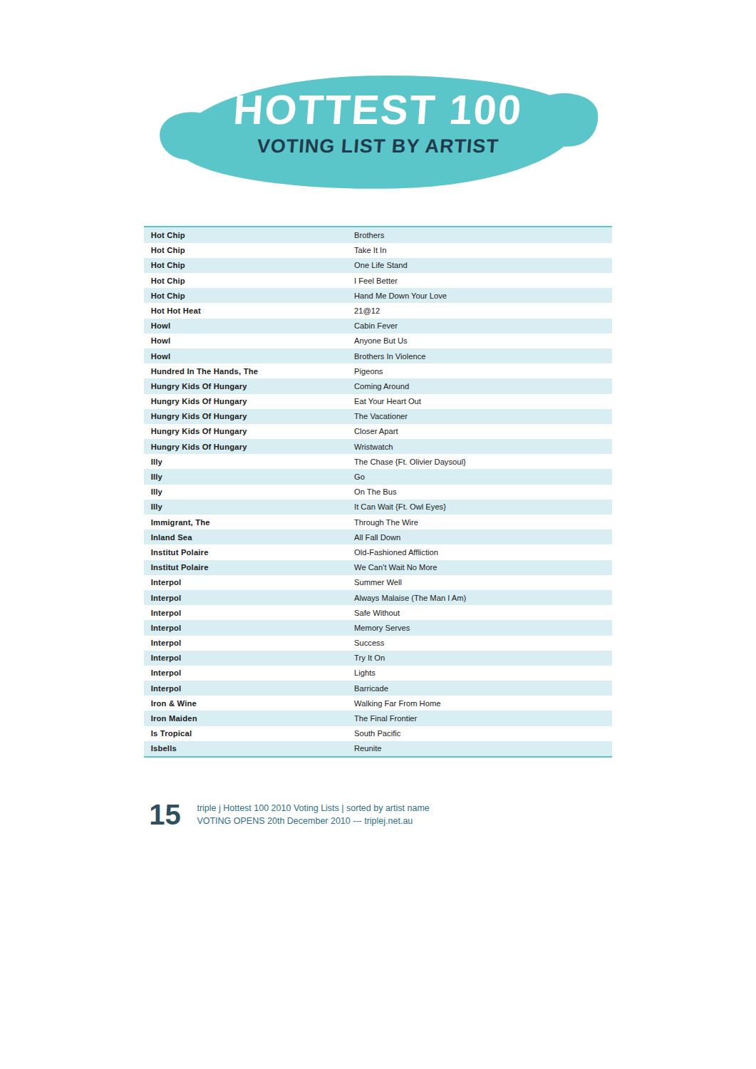Hottest 100
Voting List by Artist
| Hot Chip | Brothers |
| Hot Chip | Take It In |
| Hot Chip | One Life Stand |
| Hot Chip | I Feel Better |
| Hot Chip | Hand Me Down Your Love |
| Hot Hot Heat | 21@12 |
| Howl | Cabin Fever |
| Howl | Anyone But Us |
| Howl | Brothers In Violence |
| Hundred In The Hands, The | Pigeons |
| Hungry Kids Of Hungary | Coming Around |
| Hungry Kids Of Hungary | Eat Your Heart Out |
| Hungry Kids Of Hungary | The Vacationer |
| Hungry Kids Of Hungary | Closer Apart |
| Hungry Kids Of Hungary | Wristwatch |
| Illy | The Chase {Ft. Olivier Daysoul} |
| Illy | Go |
| Illy | On The Bus |
| Illy | It Can Wait {Ft. Owl Eyes} |
| Immigrant, The | Through The Wire |
| Inland Sea | All Fall Down |
| Institut Polaire | Old-Fashioned Affliction |
| Institut Polaire | We Can't Wait No More |
| Interpol | Summer Well |
| Interpol | Always Malaise (The Man I Am) |
| Interpol | Safe Without |
| Interpol | Memory Serves |
| Interpol | Success |
| Interpol | Try It On |
| Interpol | Lights |
| Interpol | Barricade |
| Iron & Wine | Walking Far From Home |
| Iron Maiden | The Final Frontier |
| Is Tropical | South Pacific |
| Isbells | Reunite |
15
triple j Hottest 100 2010 Voting Lists | sorted by artist name
VOTING OPENS 20th December 2010 --- triplej.net.au